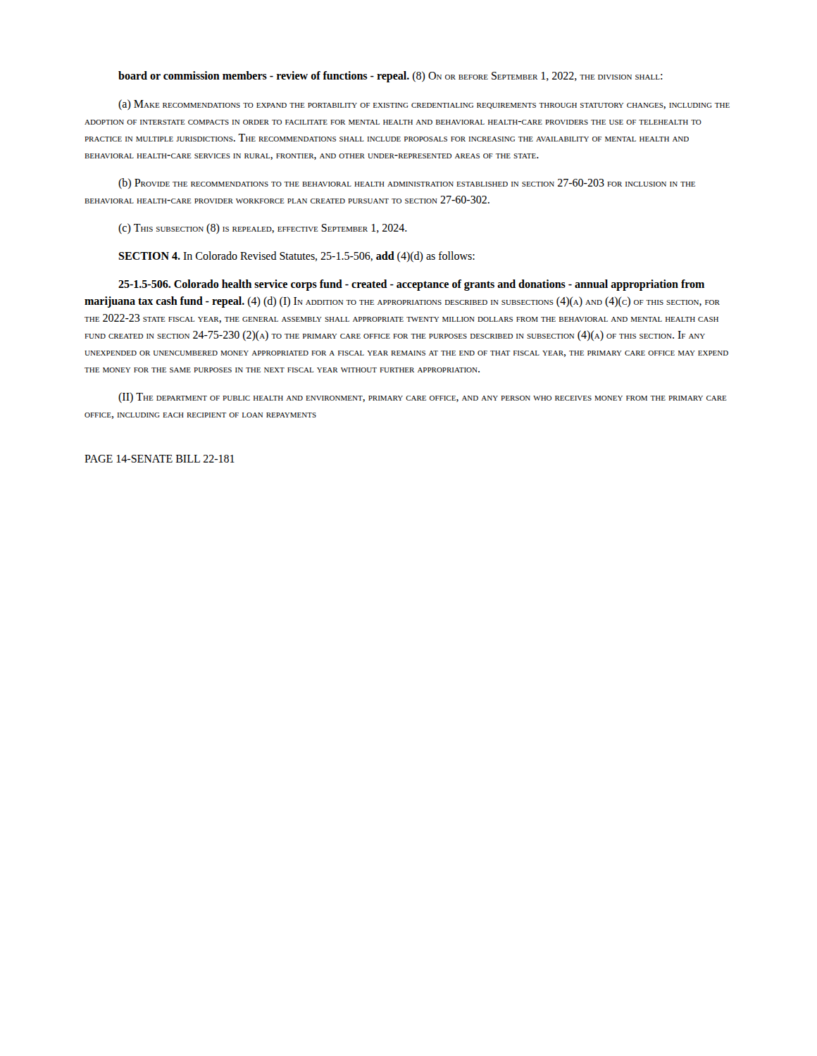board or commission members - review of functions - repeal. (8) On or before September 1, 2022, the division shall:
(a) Make recommendations to expand the portability of existing credentialing requirements through statutory changes, including the adoption of interstate compacts in order to facilitate for mental health and behavioral health-care providers the use of telehealth to practice in multiple jurisdictions. The recommendations shall include proposals for increasing the availability of mental health and behavioral health-care services in rural, frontier, and other under-represented areas of the state.
(b) Provide the recommendations to the behavioral health administration established in section 27-60-203 for inclusion in the behavioral health-care provider workforce plan created pursuant to section 27-60-302.
(c) This subsection (8) is repealed, effective September 1, 2024.
SECTION 4. In Colorado Revised Statutes, 25-1.5-506, add (4)(d) as follows:
25-1.5-506. Colorado health service corps fund - created - acceptance of grants and donations - annual appropriation from marijuana tax cash fund - repeal. (4) (d) (I) In addition to the appropriations described in subsections (4)(a) and (4)(c) of this section, for the 2022-23 state fiscal year, the general assembly shall appropriate twenty million dollars from the behavioral and mental health cash fund created in section 24-75-230 (2)(a) to the primary care office for the purposes described in subsection (4)(a) of this section. If any unexpended or unencumbered money appropriated for a fiscal year remains at the end of that fiscal year, the primary care office may expend the money for the same purposes in the next fiscal year without further appropriation.
(II) The department of public health and environment, primary care office, and any person who receives money from the primary care office, including each recipient of loan repayments
PAGE 14-SENATE BILL 22-181